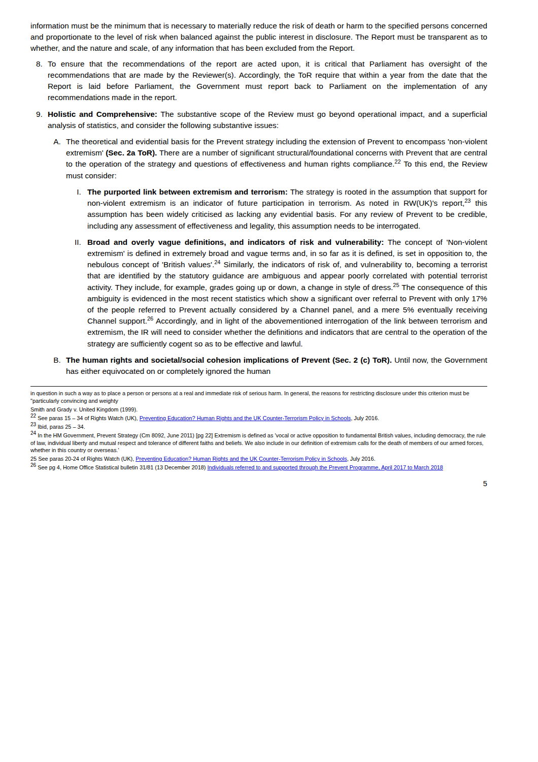information must be the minimum that is necessary to materially reduce the risk of death or harm to the specified persons concerned and proportionate to the level of risk when balanced against the public interest in disclosure. The Report must be transparent as to whether, and the nature and scale, of any information that has been excluded from the Report.
To ensure that the recommendations of the report are acted upon, it is critical that Parliament has oversight of the recommendations that are made by the Reviewer(s). Accordingly, the ToR require that within a year from the date that the Report is laid before Parliament, the Government must report back to Parliament on the implementation of any recommendations made in the report.
Holistic and Comprehensive: The substantive scope of the Review must go beyond operational impact, and a superficial analysis of statistics, and consider the following substantive issues:
The theoretical and evidential basis for the Prevent strategy including the extension of Prevent to encompass 'non-violent extremism' (Sec. 2a ToR). There are a number of significant structural/foundational concerns with Prevent that are central to the operation of the strategy and questions of effectiveness and human rights compliance.22 To this end, the Review must consider:
The purported link between extremism and terrorism: The strategy is rooted in the assumption that support for non-violent extremism is an indicator of future participation in terrorism. As noted in RW(UK)'s report,23 this assumption has been widely criticised as lacking any evidential basis. For any review of Prevent to be credible, including any assessment of effectiveness and legality, this assumption needs to be interrogated.
Broad and overly vague definitions, and indicators of risk and vulnerability: The concept of 'Non-violent extremism' is defined in extremely broad and vague terms and, in so far as it is defined, is set in opposition to, the nebulous concept of 'British values'.24 Similarly, the indicators of risk of, and vulnerability to, becoming a terrorist that are identified by the statutory guidance are ambiguous and appear poorly correlated with potential terrorist activity. They include, for example, grades going up or down, a change in style of dress.25 The consequence of this ambiguity is evidenced in the most recent statistics which show a significant over referral to Prevent with only 17% of the people referred to Prevent actually considered by a Channel panel, and a mere 5% eventually receiving Channel support.26 Accordingly, and in light of the abovementioned interrogation of the link between terrorism and extremism, the IR will need to consider whether the definitions and indicators that are central to the operation of the strategy are sufficiently cogent so as to be effective and lawful.
The human rights and societal/social cohesion implications of Prevent (Sec. 2 (c) ToR). Until now, the Government has either equivocated on or completely ignored the human
in question in such a way as to place a person or persons at a real and immediate risk of serious harm. In general, the reasons for restricting disclosure under this criterion must be "particularly convincing and weighty
Smith and Grady v. United Kingdom (1999).
22 See paras 15 – 34 of Rights Watch (UK), Preventing Education? Human Rights and the UK Counter-Terrorism Policy in Schools, July 2016.
23 Ibid, paras 25 – 34.
24 In the HM Government, Prevent Strategy (Cm 8092, June 2011) [pg 22] Extremism is defined as 'vocal or active opposition to fundamental British values, including democracy, the rule of law, individual liberty and mutual respect and tolerance of different faiths and beliefs. We also include in our definition of extremism calls for the death of members of our armed forces, whether in this country or overseas.'
25 See paras 20-24 of Rights Watch (UK), Preventing Education? Human Rights and the UK Counter-Terrorism Policy in Schools, July 2016.
26 See pg 4, Home Office Statistical bulletin 31/81 (13 December 2018) Individuals referred to and supported through the Prevent Programme, April 2017 to March 2018
5